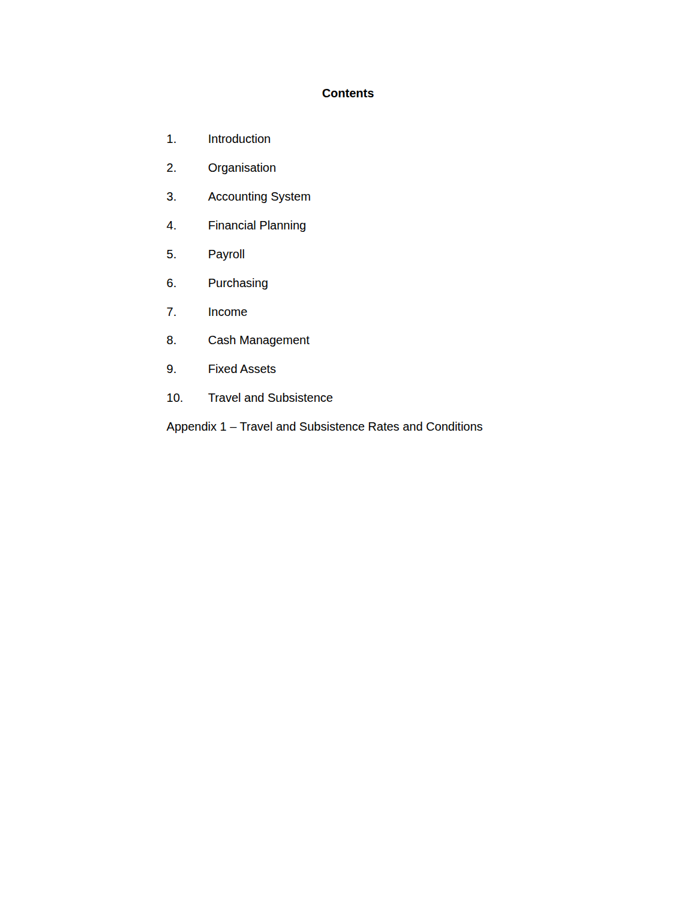Contents
1. Introduction
2. Organisation
3. Accounting System
4. Financial Planning
5. Payroll
6. Purchasing
7. Income
8. Cash Management
9. Fixed Assets
10. Travel and Subsistence
Appendix 1 – Travel and Subsistence Rates and Conditions